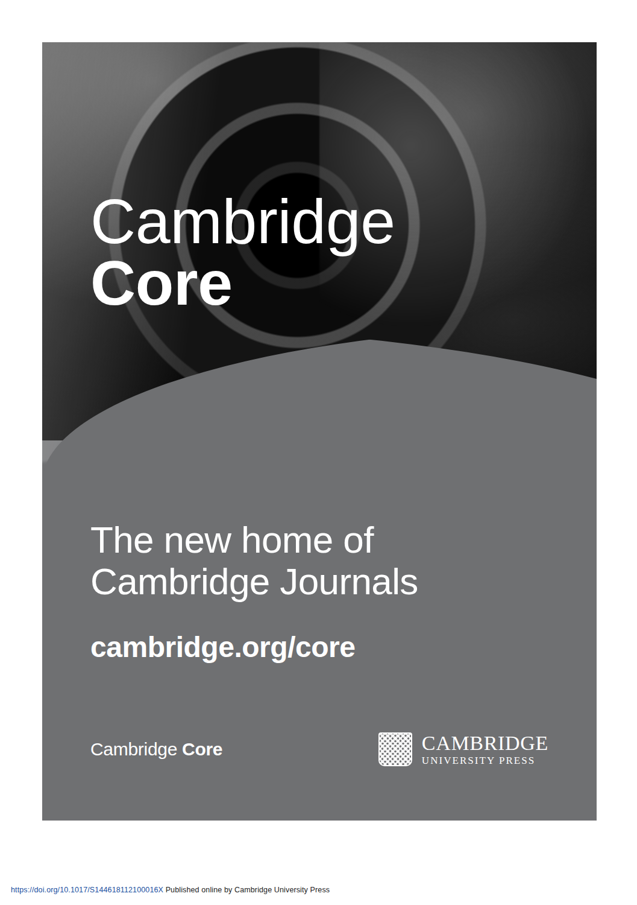Cambridge Core
The new home of
Cambridge Journals
cambridge.org/core
Cambridge Core
CAMBRIDGE UNIVERSITY PRESS
https://doi.org/10.1017/S144618112100016X Published online by Cambridge University Press